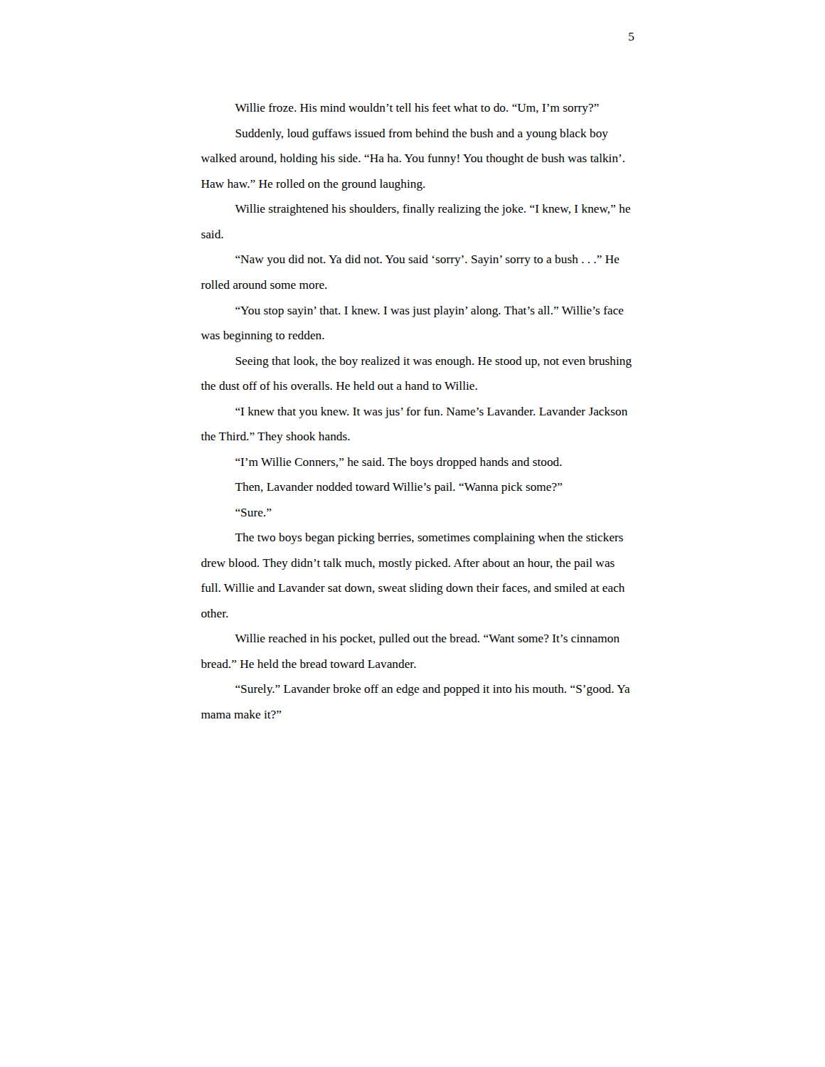5
Willie froze. His mind wouldn’t tell his feet what to do. “Um, I’m sorry?”
Suddenly, loud guffaws issued from behind the bush and a young black boy walked around, holding his side. “Ha ha. You funny! You thought de bush was talkin’. Haw haw.” He rolled on the ground laughing.
Willie straightened his shoulders, finally realizing the joke. “I knew, I knew,” he said.
“Naw you did not. Ya did not. You said ‘sorry’. Sayin’ sorry to a bush . . .” He rolled around some more.
“You stop sayin’ that. I knew. I was just playin’ along. That’s all.” Willie’s face was beginning to redden.
Seeing that look, the boy realized it was enough. He stood up, not even brushing the dust off of his overalls. He held out a hand to Willie.
“I knew that you knew. It was jus’ for fun. Name’s Lavander. Lavander Jackson the Third.” They shook hands.
“I’m Willie Conners,” he said. The boys dropped hands and stood.
Then, Lavander nodded toward Willie’s pail. “Wanna pick some?”
“Sure.”
The two boys began picking berries, sometimes complaining when the stickers drew blood. They didn’t talk much, mostly picked. After about an hour, the pail was full. Willie and Lavander sat down, sweat sliding down their faces, and smiled at each other.
Willie reached in his pocket, pulled out the bread. “Want some? It’s cinnamon bread.” He held the bread toward Lavander.
“Surely.” Lavander broke off an edge and popped it into his mouth. “S’good. Ya mama make it?”